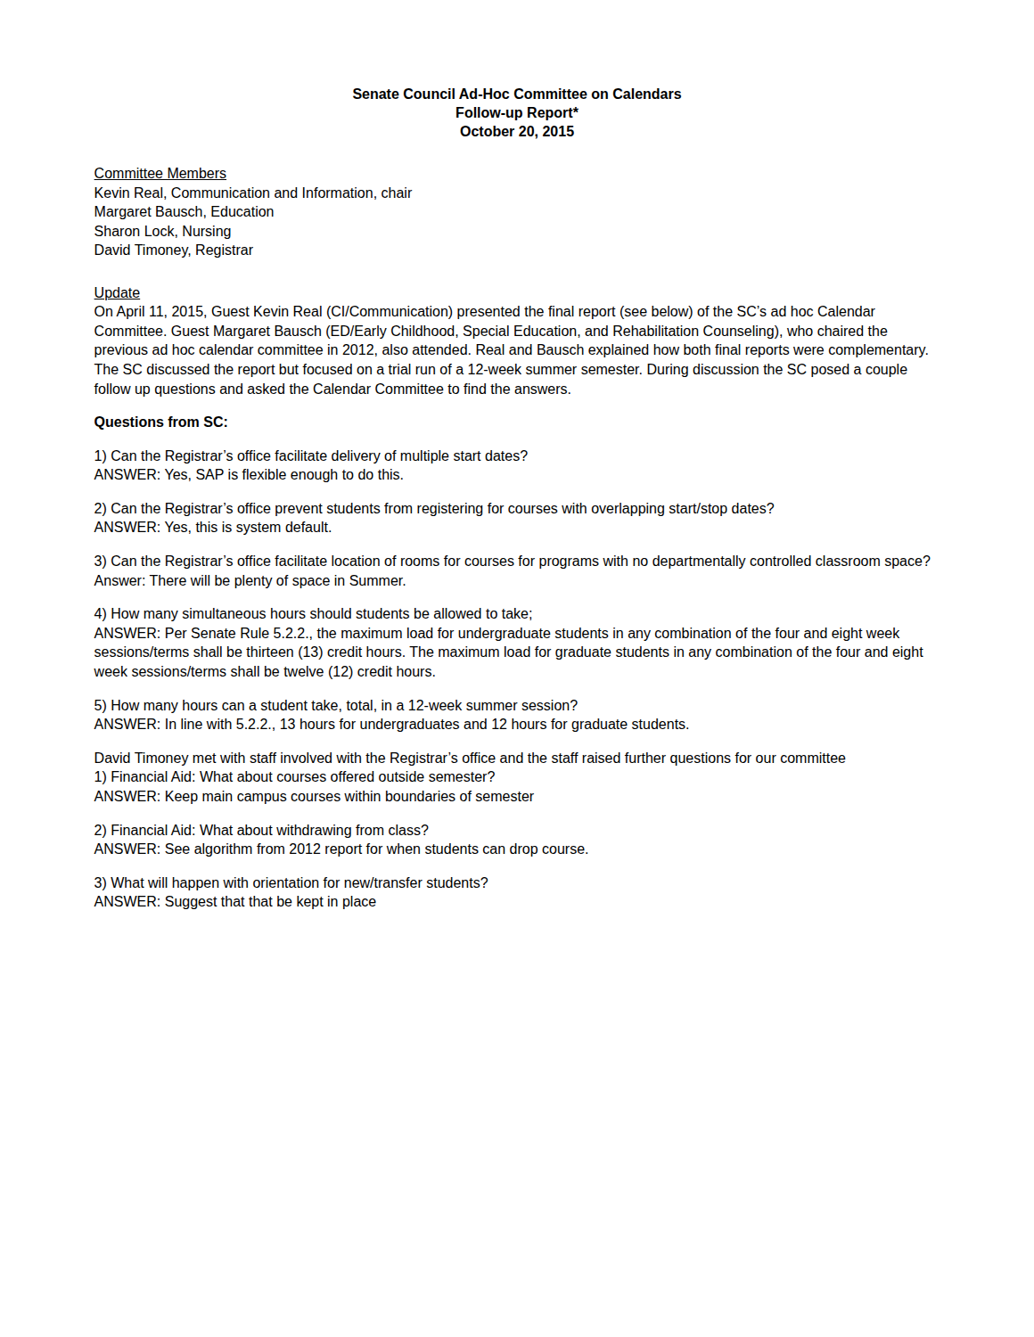Senate Council Ad-Hoc Committee on Calendars
Follow-up Report*
October 20, 2015
Committee Members
Kevin Real, Communication and Information, chair
Margaret Bausch, Education
Sharon Lock, Nursing
David Timoney, Registrar
Update
On April 11, 2015, Guest Kevin Real (CI/Communication) presented the final report (see below) of the SC’s ad hoc Calendar Committee. Guest Margaret Bausch (ED/Early Childhood, Special Education, and Rehabilitation Counseling), who chaired the previous ad hoc calendar committee in 2012, also attended. Real and Bausch explained how both final reports were complementary. The SC discussed the report but focused on a trial run of a 12-week summer semester. During discussion the SC posed a couple follow up questions and asked the Calendar Committee to find the answers.
Questions from SC:
1) Can the Registrar’s office facilitate delivery of multiple start dates?
ANSWER: Yes, SAP is flexible enough to do this.
2) Can the Registrar’s office prevent students from registering for courses with overlapping start/stop dates?
ANSWER: Yes, this is system default.
3) Can the Registrar’s office facilitate location of rooms for courses for programs with no departmentally controlled classroom space?
Answer: There will be plenty of space in Summer.
4) How many simultaneous hours should students be allowed to take;
ANSWER: Per Senate Rule 5.2.2., the maximum load for undergraduate students in any combination of the four and eight week sessions/terms shall be thirteen (13) credit hours. The maximum load for graduate students in any combination of the four and eight week sessions/terms shall be twelve (12) credit hours.
5) How many hours can a student take, total, in a 12-week summer session?
ANSWER: In line with 5.2.2., 13 hours for undergraduates and 12 hours for graduate students.
David Timoney met with staff involved with the Registrar’s office and the staff raised further questions for our committee
1) Financial Aid: What about courses offered outside semester?
ANSWER: Keep main campus courses within boundaries of semester
2) Financial Aid: What about withdrawing from class?
ANSWER: See algorithm from 2012 report for when students can drop course.
3) What will happen with orientation for new/transfer students?
ANSWER: Suggest that that be kept in place